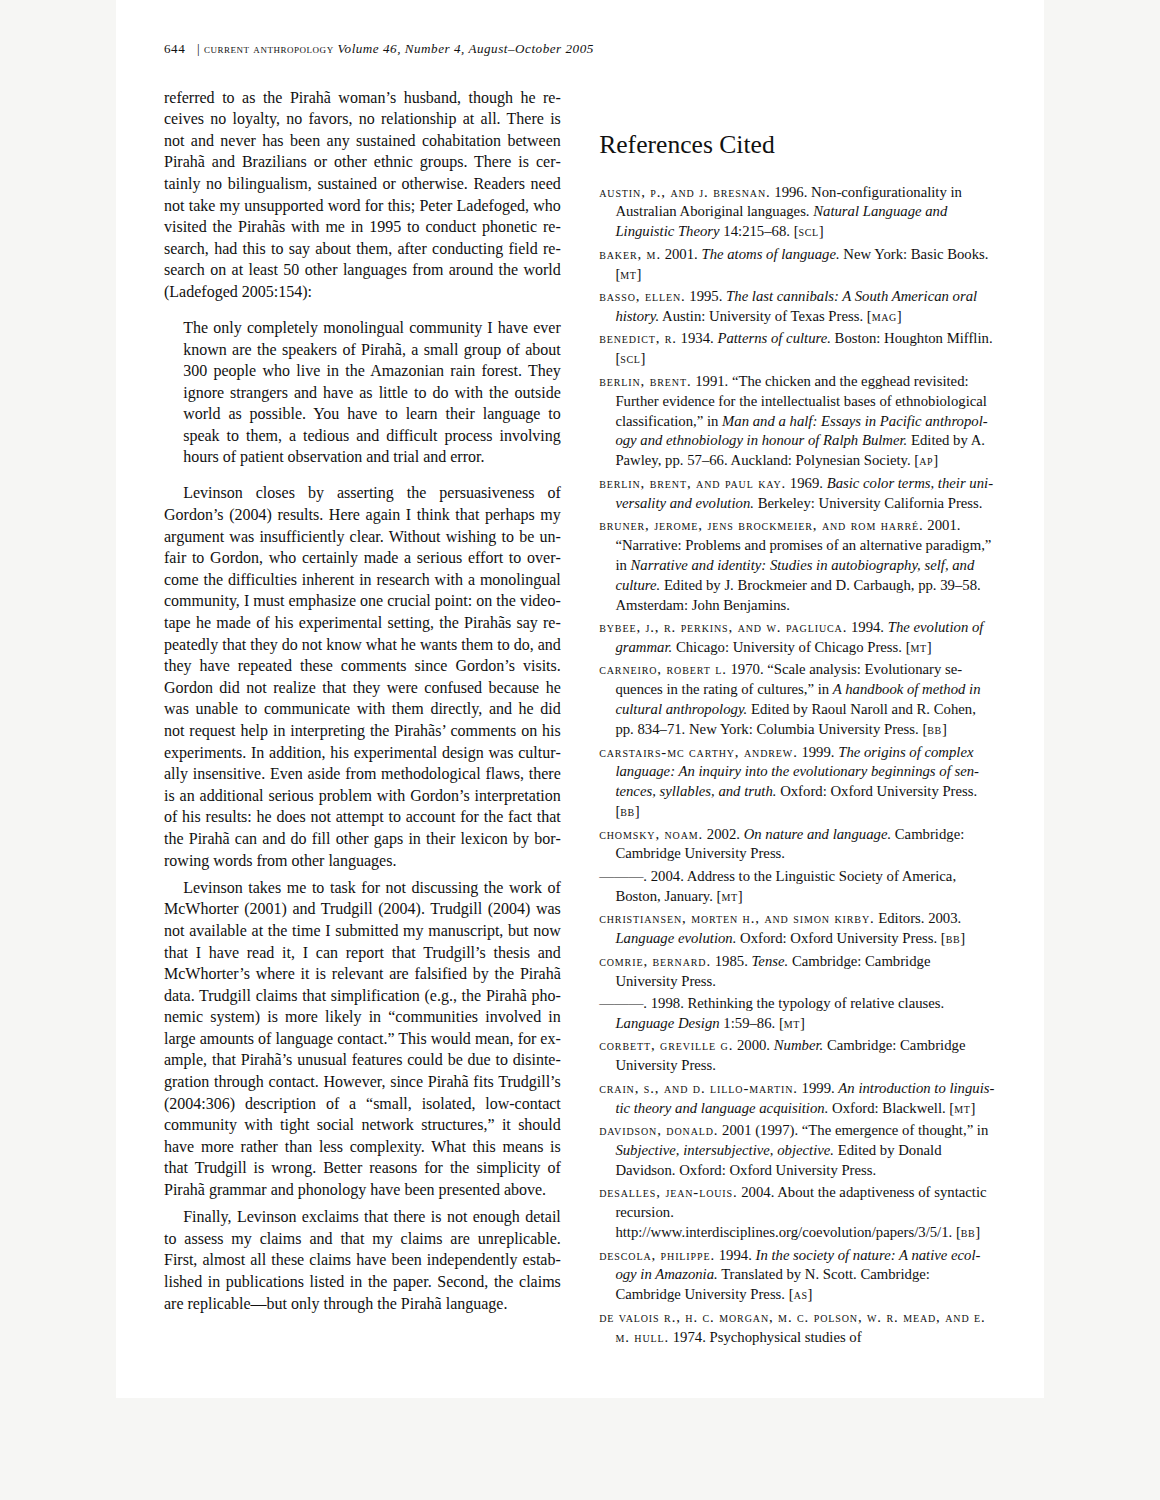644 | current anthropology Volume 46, Number 4, August–October 2005
referred to as the Pirahã woman’s husband, though he receives no loyalty, no favors, no relationship at all. There is not and never has been any sustained cohabitation between Pirahã and Brazilians or other ethnic groups. There is certainly no bilingualism, sustained or otherwise. Readers need not take my unsupported word for this; Peter Ladefoged, who visited the Pirahãs with me in 1995 to conduct phonetic research, had this to say about them, after conducting field research on at least 50 other languages from around the world (Ladefoged 2005:154):
The only completely monolingual community I have ever known are the speakers of Pirahã, a small group of about 300 people who live in the Amazonian rain forest. They ignore strangers and have as little to do with the outside world as possible. You have to learn their language to speak to them, a tedious and difficult process involving hours of patient observation and trial and error.
Levinson closes by asserting the persuasiveness of Gordon’s (2004) results. Here again I think that perhaps my argument was insufficiently clear. Without wishing to be unfair to Gordon, who certainly made a serious effort to overcome the difficulties inherent in research with a monolingual community, I must emphasize one crucial point: on the videotape he made of his experimental setting, the Pirahãs say repeatedly that they do not know what he wants them to do, and they have repeated these comments since Gordon’s visits. Gordon did not realize that they were confused because he was unable to communicate with them directly, and he did not request help in interpreting the Pirahãs’ comments on his experiments. In addition, his experimental design was culturally insensitive. Even aside from methodological flaws, there is an additional serious problem with Gordon’s interpretation of his results: he does not attempt to account for the fact that the Pirahã can and do fill other gaps in their lexicon by borrowing words from other languages.
Levinson takes me to task for not discussing the work of McWhorter (2001) and Trudgill (2004). Trudgill (2004) was not available at the time I submitted my manuscript, but now that I have read it, I can report that Trudgill’s thesis and McWhorter’s where it is relevant are falsified by the Pirahã data. Trudgill claims that simplification (e.g., the Pirahã phonemic system) is more likely in “communities involved in large amounts of language contact.” This would mean, for example, that Pirahã’s unusual features could be due to disintegration through contact. However, since Pirahã fits Trudgill’s (2004:306) description of a “small, isolated, low-contact community with tight social network structures,” it should have more rather than less complexity. What this means is that Trudgill is wrong. Better reasons for the simplicity of Pirahã grammar and phonology have been presented above.
Finally, Levinson exclaims that there is not enough detail to assess my claims and that my claims are unreplicable. First, almost all these claims have been independently established in publications listed in the paper. Second, the claims are replicable—but only through the Pirahã language.
References Cited
austin, p., and j. bresnan. 1996. Non-configurationality in Australian Aboriginal languages. Natural Language and Linguistic Theory 14:215–68. [scl]
baker, m. 2001. The atoms of language. New York: Basic Books. [mt]
basso, ellen. 1995. The last cannibals: A South American oral history. Austin: University of Texas Press. [mag]
benedict, r. 1934. Patterns of culture. Boston: Houghton Mifflin. [scl]
berlin, brent. 1991. “The chicken and the egghead revisited: Further evidence for the intellectualist bases of ethnobiological classification,” in Man and a half: Essays in Pacific anthropology and ethnobiology in honour of Ralph Bulmer. Edited by A. Pawley, pp. 57–66. Auckland: Polynesian Society. [ap]
berlin, brent, and paul kay. 1969. Basic color terms, their universality and evolution. Berkeley: University California Press.
bruner, jerome, jens brockmeier, and rom harré. 2001. “Narrative: Problems and promises of an alternative paradigm,” in Narrative and identity: Studies in autobiography, self, and culture. Edited by J. Brockmeier and D. Carbaugh, pp. 39–58. Amsterdam: John Benjamins.
bybee, j., r. perkins, and w. pagliuca. 1994. The evolution of grammar. Chicago: University of Chicago Press. [mt]
carneiro, robert l. 1970. “Scale analysis: Evolutionary sequences in the rating of cultures,” in A handbook of method in cultural anthropology. Edited by Raoul Naroll and R. Cohen, pp. 834–71. New York: Columbia University Press. [bb]
carstairs-mc carthy, andrew. 1999. The origins of complex language: An inquiry into the evolutionary beginnings of sentences, syllables, and truth. Oxford: Oxford University Press. [bb]
chomsky, noam. 2002. On nature and language. Cambridge: Cambridge University Press.
———. 2004. Address to the Linguistic Society of America, Boston, January. [mt]
christiansen, morten h., and simon kirby. Editors. 2003. Language evolution. Oxford: Oxford University Press. [bb]
comrie, bernard. 1985. Tense. Cambridge: Cambridge University Press.
———. 1998. Rethinking the typology of relative clauses. Language Design 1:59–86. [mt]
corbett, greville g. 2000. Number. Cambridge: Cambridge University Press.
crain, s., and d. lillo-martin. 1999. An introduction to linguistic theory and language acquisition. Oxford: Blackwell. [mt]
davidson, donald. 2001 (1997). “The emergence of thought,” in Subjective, intersubjective, objective. Edited by Donald Davidson. Oxford: Oxford University Press.
desalles, jean-louis. 2004. About the adaptiveness of syntactic recursion. http://www.interdisciplines.org/coevolution/papers/3/5/1. [bb]
descola, philippe. 1994. In the society of nature: A native ecology in Amazonia. Translated by N. Scott. Cambridge: Cambridge University Press. [as]
de valois r., h. c. morgan, m. c. polson, w. r. mead, and e. m. hull. 1974. Psychophysical studies of